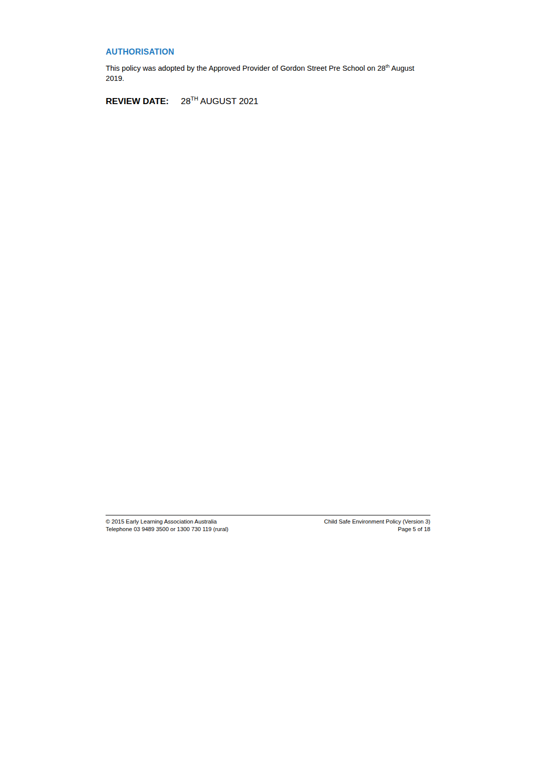AUTHORISATION
This policy was adopted by the Approved Provider of Gordon Street Pre School on 28th August 2019.
REVIEW DATE: 28TH AUGUST 2021
© 2015 Early Learning Association Australia Telephone 03 9489 3500 or 1300 730 119 (rural)
Child Safe Environment Policy (Version 3) Page 5 of 18